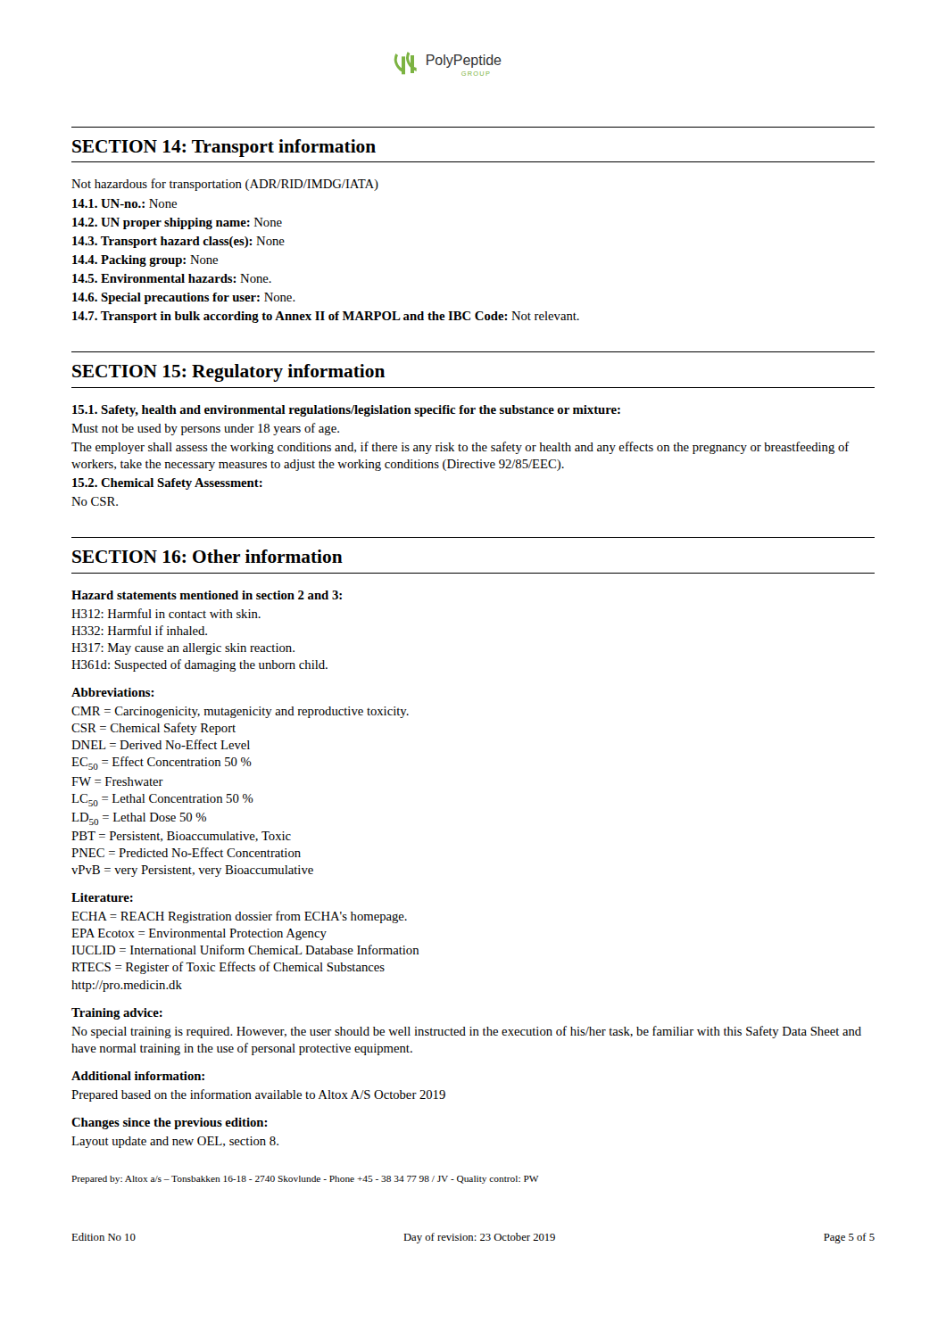PolyPeptide GROUP
SECTION 14: Transport information
Not hazardous for transportation (ADR/RID/IMDG/IATA)
14.1. UN-no.: None
14.2. UN proper shipping name: None
14.3. Transport hazard class(es): None
14.4. Packing group: None
14.5. Environmental hazards: None.
14.6. Special precautions for user: None.
14.7. Transport in bulk according to Annex II of MARPOL and the IBC Code: Not relevant.
SECTION 15: Regulatory information
15.1. Safety, health and environmental regulations/legislation specific for the substance or mixture:
Must not be used by persons under 18 years of age.
The employer shall assess the working conditions and, if there is any risk to the safety or health and any effects on the pregnancy or breastfeeding of workers, take the necessary measures to adjust the working conditions (Directive 92/85/EEC).
15.2. Chemical Safety Assessment:
No CSR.
SECTION 16: Other information
Hazard statements mentioned in section 2 and 3:
H312: Harmful in contact with skin.
H332: Harmful if inhaled.
H317: May cause an allergic skin reaction.
H361d: Suspected of damaging the unborn child.
Abbreviations:
CMR = Carcinogenicity, mutagenicity and reproductive toxicity.
CSR = Chemical Safety Report
DNEL = Derived No-Effect Level
EC50 = Effect Concentration 50 %
FW = Freshwater
LC50 = Lethal Concentration 50 %
LD50 = Lethal Dose 50 %
PBT = Persistent, Bioaccumulative, Toxic
PNEC = Predicted No-Effect Concentration
vPvB = very Persistent, very Bioaccumulative
Literature:
ECHA = REACH Registration dossier from ECHA's homepage.
EPA Ecotox = Environmental Protection Agency
IUCLID = International Uniform ChemicaL Database Information
RTECS = Register of Toxic Effects of Chemical Substances
http://pro.medicin.dk
Training advice:
No special training is required. However, the user should be well instructed in the execution of his/her task, be familiar with this Safety Data Sheet and have normal training in the use of personal protective equipment.
Additional information:
Prepared based on the information available to Altox A/S October 2019
Changes since the previous edition:
Layout update and new OEL, section 8.
Prepared by: Altox a/s – Tonsbakken 16-18 - 2740 Skovlunde - Phone +45 - 38 34 77 98 / JV - Quality control: PW
Edition No 10
Day of revision: 23 October 2019
Page 5 of 5